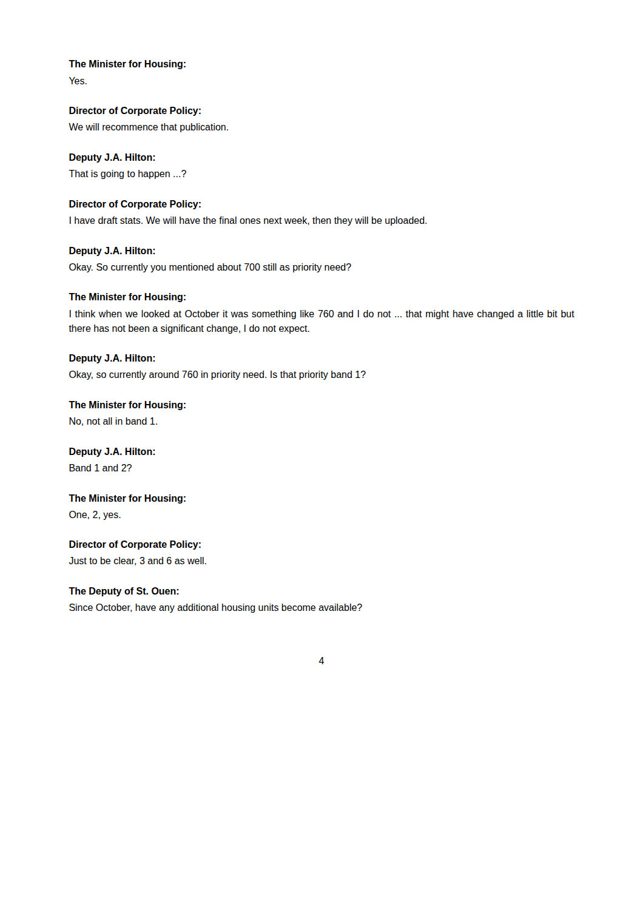The Minister for Housing:
Yes.
Director of Corporate Policy:
We will recommence that publication.
Deputy J.A. Hilton:
That is going to happen ...?
Director of Corporate Policy:
I have draft stats. We will have the final ones next week, then they will be uploaded.
Deputy J.A. Hilton:
Okay. So currently you mentioned about 700 still as priority need?
The Minister for Housing:
I think when we looked at October it was something like 760 and I do not ... that might have changed a little bit but there has not been a significant change, I do not expect.
Deputy J.A. Hilton:
Okay, so currently around 760 in priority need. Is that priority band 1?
The Minister for Housing:
No, not all in band 1.
Deputy J.A. Hilton:
Band 1 and 2?
The Minister for Housing:
One, 2, yes.
Director of Corporate Policy:
Just to be clear, 3 and 6 as well.
The Deputy of St. Ouen:
Since October, have any additional housing units become available?
4